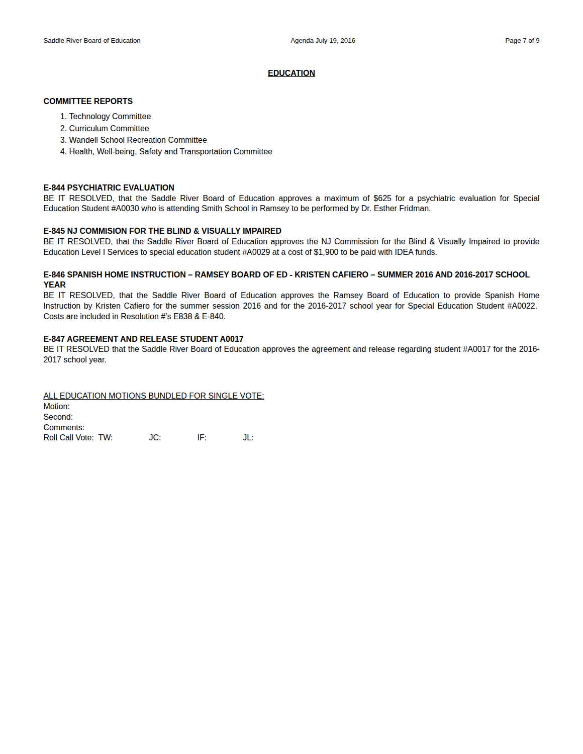Saddle River Board of Education Agenda July 19, 2016 Page 7 of 9
EDUCATION
COMMITTEE REPORTS
Technology Committee
Curriculum Committee
Wandell School Recreation Committee
Health, Well-being, Safety and Transportation Committee
E-844 PSYCHIATRIC EVALUATION
BE IT RESOLVED, that the Saddle River Board of Education approves a maximum of $625 for a psychiatric evaluation for Special Education Student #A0030 who is attending Smith School in Ramsey to be performed by Dr. Esther Fridman.
E-845 NJ COMMISION FOR THE BLIND & VISUALLY IMPAIRED
BE IT RESOLVED, that the Saddle River Board of Education approves the NJ Commission for the Blind & Visually Impaired to provide Education Level I Services to special education student #A0029 at a cost of $1,900 to be paid with IDEA funds.
E-846 SPANISH HOME INSTRUCTION – RAMSEY BOARD OF ED - KRISTEN CAFIERO – SUMMER 2016 AND 2016-2017 SCHOOL YEAR
BE IT RESOLVED, that the Saddle River Board of Education approves the Ramsey Board of Education to provide Spanish Home Instruction by Kristen Cafiero for the summer session 2016 and for the 2016-2017 school year for Special Education Student #A0022. Costs are included in Resolution #’s E838 & E-840.
E-847 AGREEMENT AND RELEASE STUDENT A0017
BE IT RESOLVED that the Saddle River Board of Education approves the agreement and release regarding student #A0017 for the 2016-2017 school year.
ALL EDUCATION MOTIONS BUNDLED FOR SINGLE VOTE:
Motion:
Second:
Comments:
Roll Call Vote: TW: JC: IF: JL: